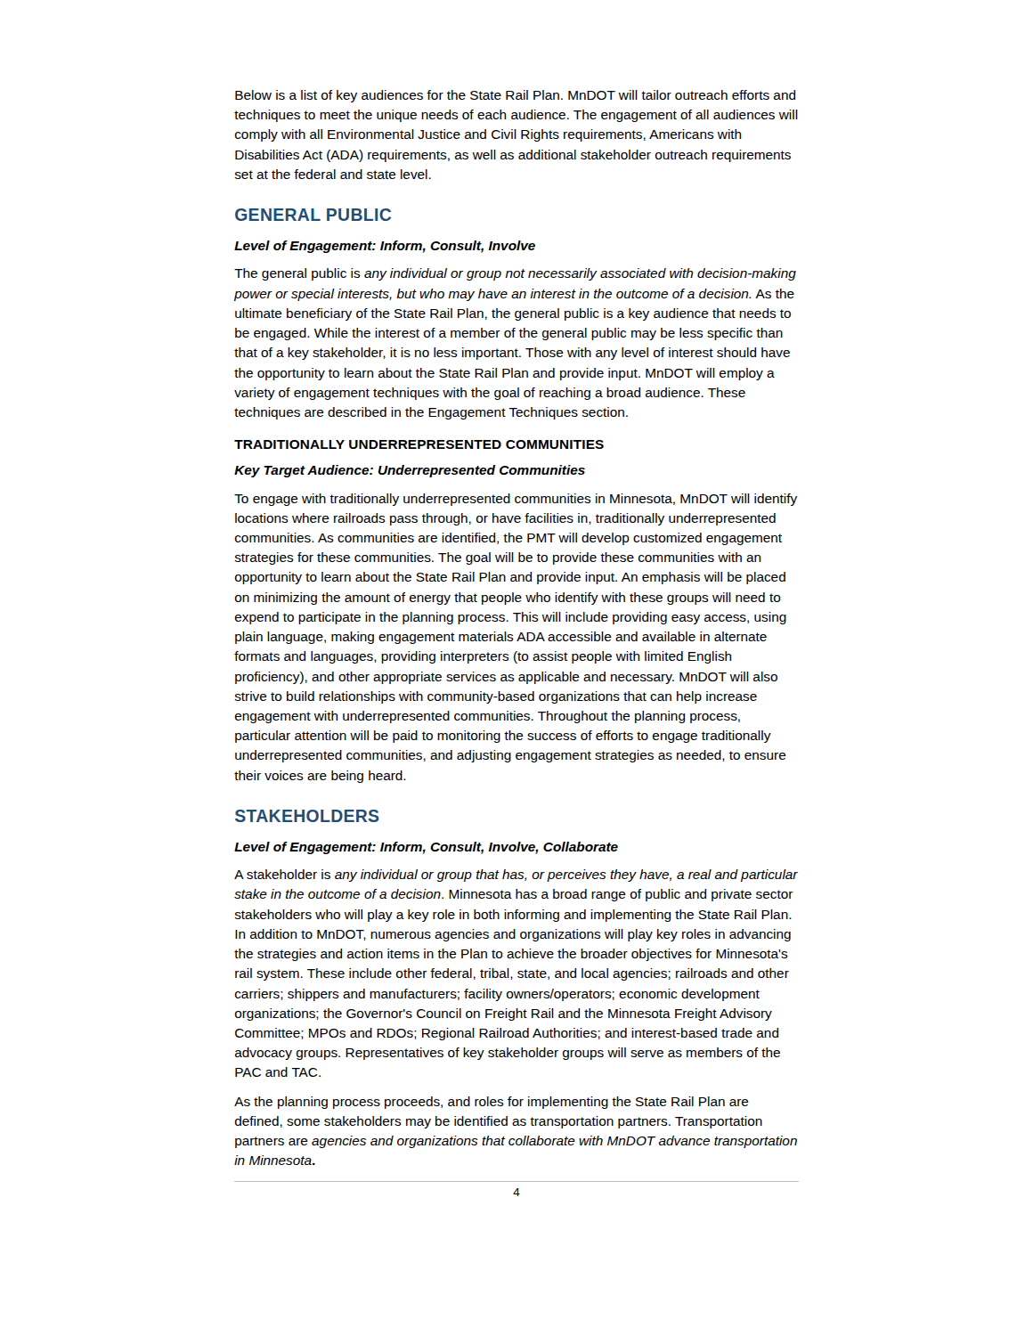Below is a list of key audiences for the State Rail Plan. MnDOT will tailor outreach efforts and techniques to meet the unique needs of each audience. The engagement of all audiences will comply with all Environmental Justice and Civil Rights requirements, Americans with Disabilities Act (ADA) requirements, as well as additional stakeholder outreach requirements set at the federal and state level.
General Public
Level of Engagement: Inform, Consult, Involve
The general public is any individual or group not necessarily associated with decision-making power or special interests, but who may have an interest in the outcome of a decision. As the ultimate beneficiary of the State Rail Plan, the general public is a key audience that needs to be engaged. While the interest of a member of the general public may be less specific than that of a key stakeholder, it is no less important. Those with any level of interest should have the opportunity to learn about the State Rail Plan and provide input. MnDOT will employ a variety of engagement techniques with the goal of reaching a broad audience. These techniques are described in the Engagement Techniques section.
Traditionally Underrepresented Communities
Key Target Audience: Underrepresented Communities
To engage with traditionally underrepresented communities in Minnesota, MnDOT will identify locations where railroads pass through, or have facilities in, traditionally underrepresented communities. As communities are identified, the PMT will develop customized engagement strategies for these communities. The goal will be to provide these communities with an opportunity to learn about the State Rail Plan and provide input. An emphasis will be placed on minimizing the amount of energy that people who identify with these groups will need to expend to participate in the planning process. This will include providing easy access, using plain language, making engagement materials ADA accessible and available in alternate formats and languages, providing interpreters (to assist people with limited English proficiency), and other appropriate services as applicable and necessary. MnDOT will also strive to build relationships with community-based organizations that can help increase engagement with underrepresented communities. Throughout the planning process, particular attention will be paid to monitoring the success of efforts to engage traditionally underrepresented communities, and adjusting engagement strategies as needed, to ensure their voices are being heard.
Stakeholders
Level of Engagement: Inform, Consult, Involve, Collaborate
A stakeholder is any individual or group that has, or perceives they have, a real and particular stake in the outcome of a decision. Minnesota has a broad range of public and private sector stakeholders who will play a key role in both informing and implementing the State Rail Plan. In addition to MnDOT, numerous agencies and organizations will play key roles in advancing the strategies and action items in the Plan to achieve the broader objectives for Minnesota's rail system. These include other federal, tribal, state, and local agencies; railroads and other carriers; shippers and manufacturers; facility owners/operators; economic development organizations; the Governor's Council on Freight Rail and the Minnesota Freight Advisory Committee; MPOs and RDOs; Regional Railroad Authorities; and interest-based trade and advocacy groups. Representatives of key stakeholder groups will serve as members of the PAC and TAC.
As the planning process proceeds, and roles for implementing the State Rail Plan are defined, some stakeholders may be identified as transportation partners. Transportation partners are agencies and organizations that collaborate with MnDOT advance transportation in Minnesota.
4